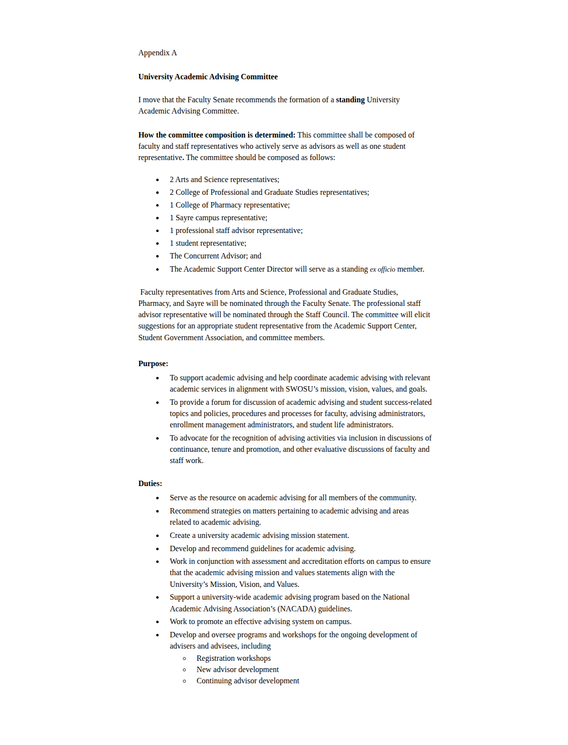Appendix A
University Academic Advising Committee
I move that the Faculty Senate recommends the formation of a standing University Academic Advising Committee.
How the committee composition is determined: This committee shall be composed of faculty and staff representatives who actively serve as advisors as well as one student representative. The committee should be composed as follows:
2 Arts and Science representatives;
2 College of Professional and Graduate Studies representatives;
1 College of Pharmacy representative;
1 Sayre campus representative;
1 professional staff advisor representative;
1 student representative;
The Concurrent Advisor; and
The Academic Support Center Director will serve as a standing ex officio member.
Faculty representatives from Arts and Science, Professional and Graduate Studies, Pharmacy, and Sayre will be nominated through the Faculty Senate. The professional staff advisor representative will be nominated through the Staff Council. The committee will elicit suggestions for an appropriate student representative from the Academic Support Center, Student Government Association, and committee members.
Purpose:
To support academic advising and help coordinate academic advising with relevant academic services in alignment with SWOSU’s mission, vision, values, and goals.
To provide a forum for discussion of academic advising and student success-related topics and policies, procedures and processes for faculty, advising administrators, enrollment management administrators, and student life administrators.
To advocate for the recognition of advising activities via inclusion in discussions of continuance, tenure and promotion, and other evaluative discussions of faculty and staff work.
Duties:
Serve as the resource on academic advising for all members of the community.
Recommend strategies on matters pertaining to academic advising and areas related to academic advising.
Create a university academic advising mission statement.
Develop and recommend guidelines for academic advising.
Work in conjunction with assessment and accreditation efforts on campus to ensure that the academic advising mission and values statements align with the University’s Mission, Vision, and Values.
Support a university-wide academic advising program based on the National Academic Advising Association’s (NACADA) guidelines.
Work to promote an effective advising system on campus.
Develop and oversee programs and workshops for the ongoing development of advisers and advisees, including
Registration workshops
New advisor development
Continuing advisor development